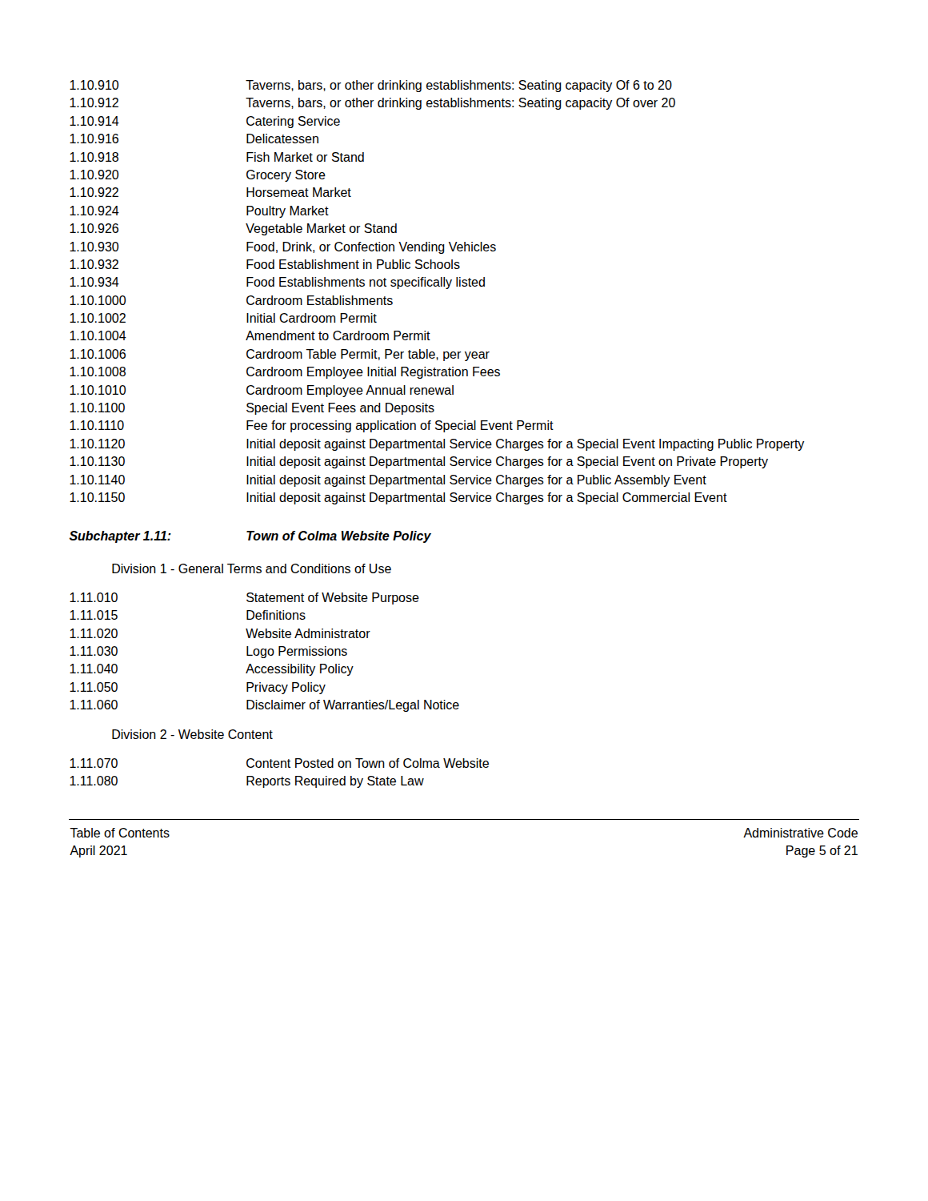| 1.10.910 | Taverns, bars, or other drinking establishments: Seating capacity Of 6 to 20 |
| 1.10.912 | Taverns, bars, or other drinking establishments: Seating capacity Of over 20 |
| 1.10.914 | Catering Service |
| 1.10.916 | Delicatessen |
| 1.10.918 | Fish Market or Stand |
| 1.10.920 | Grocery Store |
| 1.10.922 | Horsemeat Market |
| 1.10.924 | Poultry Market |
| 1.10.926 | Vegetable Market or Stand |
| 1.10.930 | Food, Drink, or Confection Vending Vehicles |
| 1.10.932 | Food Establishment in Public Schools |
| 1.10.934 | Food Establishments not specifically listed |
| 1.10.1000 | Cardroom Establishments |
| 1.10.1002 | Initial Cardroom Permit |
| 1.10.1004 | Amendment to Cardroom Permit |
| 1.10.1006 | Cardroom Table Permit, Per table, per year |
| 1.10.1008 | Cardroom Employee Initial Registration Fees |
| 1.10.1010 | Cardroom Employee Annual renewal |
| 1.10.1100 | Special Event Fees and Deposits |
| 1.10.1110 | Fee for processing application of Special Event Permit |
| 1.10.1120 | Initial deposit against Departmental Service Charges for a Special Event Impacting Public Property |
| 1.10.1130 | Initial deposit against Departmental Service Charges for a Special Event on Private Property |
| 1.10.1140 | Initial deposit against Departmental Service Charges for a Public Assembly Event |
| 1.10.1150 | Initial deposit against Departmental Service Charges for a Special Commercial Event |
Subchapter 1.11: Town of Colma Website Policy
Division 1 - General Terms and Conditions of Use
| 1.11.010 | Statement of Website Purpose |
| 1.11.015 | Definitions |
| 1.11.020 | Website Administrator |
| 1.11.030 | Logo Permissions |
| 1.11.040 | Accessibility Policy |
| 1.11.050 | Privacy Policy |
| 1.11.060 | Disclaimer of Warranties/Legal Notice |
Division 2 - Website Content
| 1.11.070 | Content Posted on Town of Colma Website |
| 1.11.080 | Reports Required by State Law |
| Table of Contents April 2021 | Administrative Code Page 5 of 21 |